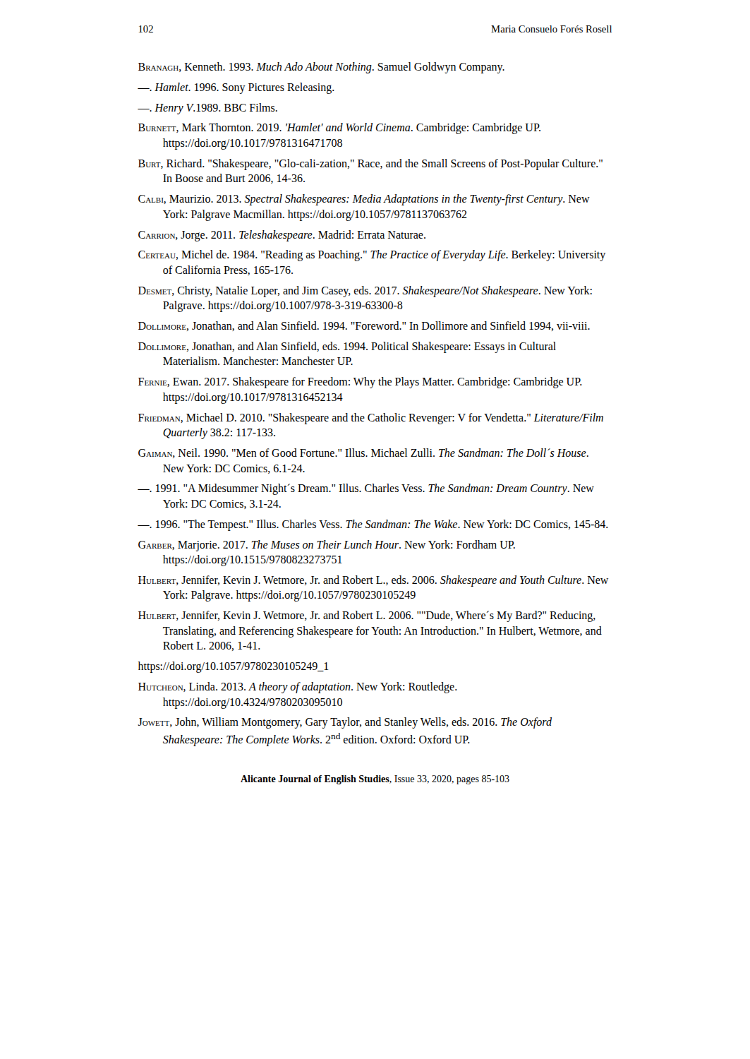102 Maria Consuelo Forés Rosell
Branagh, Kenneth. 1993. Much Ado About Nothing. Samuel Goldwyn Company.
—. Hamlet. 1996. Sony Pictures Releasing.
—. Henry V.1989. BBC Films.
Burnett, Mark Thornton. 2019. 'Hamlet' and World Cinema. Cambridge: Cambridge UP. https://doi.org/10.1017/9781316471708
Burt, Richard. "Shakespeare, "Glo-cali-zation," Race, and the Small Screens of Post-Popular Culture." In Boose and Burt 2006, 14-36.
Calbi, Maurizio. 2013. Spectral Shakespeares: Media Adaptations in the Twenty-first Century. New York: Palgrave Macmillan. https://doi.org/10.1057/9781137063762
Carrion, Jorge. 2011. Teleshakespeare. Madrid: Errata Naturae.
Certeau, Michel de. 1984. "Reading as Poaching." The Practice of Everyday Life. Berkeley: University of California Press, 165-176.
Desmet, Christy, Natalie Loper, and Jim Casey, eds. 2017. Shakespeare/Not Shakespeare. New York: Palgrave. https://doi.org/10.1007/978-3-319-63300-8
Dollimore, Jonathan, and Alan Sinfield. 1994. "Foreword." In Dollimore and Sinfield 1994, vii-viii.
Dollimore, Jonathan, and Alan Sinfield, eds. 1994. Political Shakespeare: Essays in Cultural Materialism. Manchester: Manchester UP.
Fernie, Ewan. 2017. Shakespeare for Freedom: Why the Plays Matter. Cambridge: Cambridge UP. https://doi.org/10.1017/9781316452134
Friedman, Michael D. 2010. "Shakespeare and the Catholic Revenger: V for Vendetta." Literature/Film Quarterly 38.2: 117-133.
Gaiman, Neil. 1990. "Men of Good Fortune." Illus. Michael Zulli. The Sandman: The Doll´s House. New York: DC Comics, 6.1-24.
—. 1991. "A Midesummer Night´s Dream." Illus. Charles Vess. The Sandman: Dream Country. New York: DC Comics, 3.1-24.
—. 1996. "The Tempest." Illus. Charles Vess. The Sandman: The Wake. New York: DC Comics, 145-84.
Garber, Marjorie. 2017. The Muses on Their Lunch Hour. New York: Fordham UP. https://doi.org/10.1515/9780823273751
Hulbert, Jennifer, Kevin J. Wetmore, Jr. and Robert L., eds. 2006. Shakespeare and Youth Culture. New York: Palgrave. https://doi.org/10.1057/9780230105249
Hulbert, Jennifer, Kevin J. Wetmore, Jr. and Robert L. 2006. ""Dude, Where´s My Bard?" Reducing, Translating, and Referencing Shakespeare for Youth: An Introduction." In Hulbert, Wetmore, and Robert L. 2006, 1-41.
https://doi.org/10.1057/9780230105249_1
Hutcheon, Linda. 2013. A theory of adaptation. New York: Routledge. https://doi.org/10.4324/9780203095010
Jowett, John, William Montgomery, Gary Taylor, and Stanley Wells, eds. 2016. The Oxford Shakespeare: The Complete Works. 2nd edition. Oxford: Oxford UP.
Alicante Journal of English Studies, Issue 33, 2020, pages 85-103